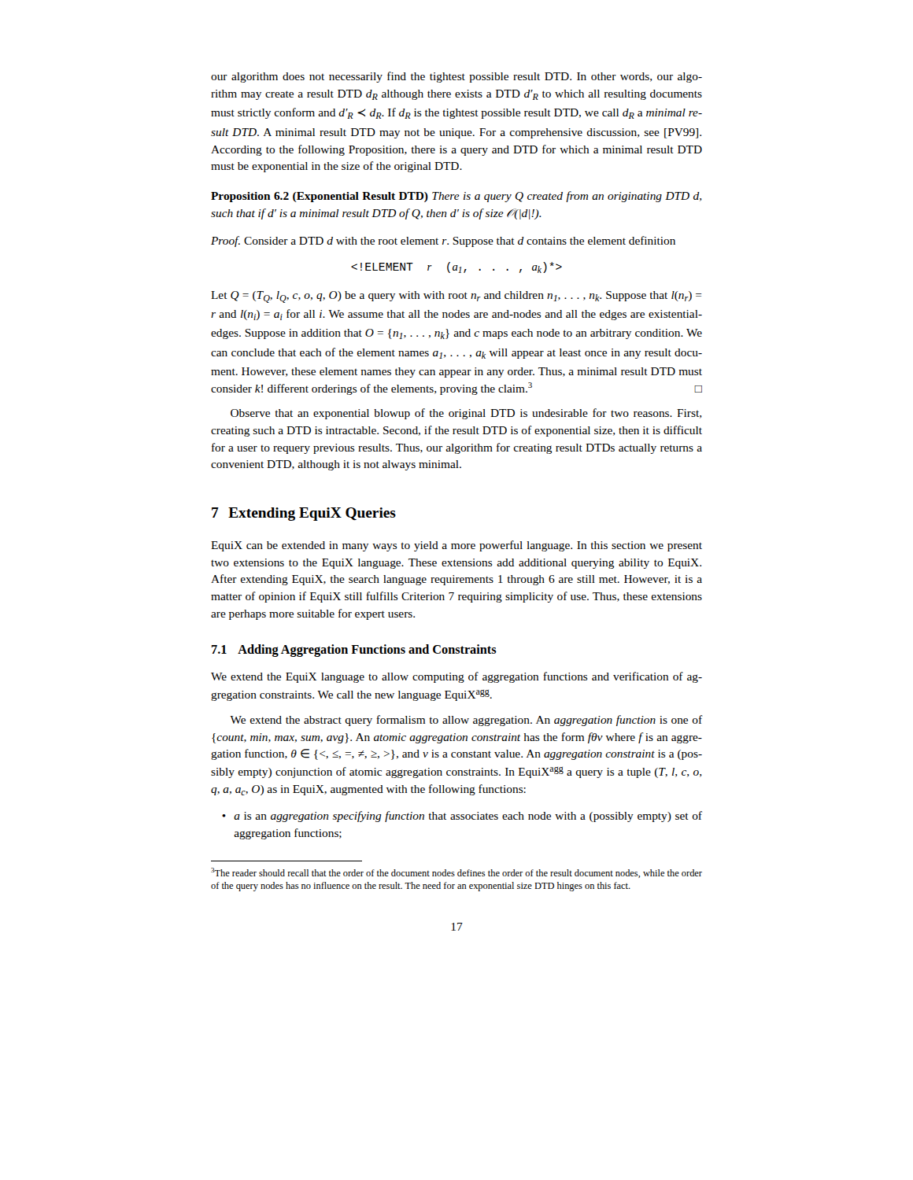our algorithm does not necessarily find the tightest possible result DTD. In other words, our algorithm may create a result DTD dR although there exists a DTD d′R to which all resulting documents must strictly conform and d′R ≺ dR. If dR is the tightest possible result DTD, we call dR a minimal result DTD. A minimal result DTD may not be unique. For a comprehensive discussion, see [PV99]. According to the following Proposition, there is a query and DTD for which a minimal result DTD must be exponential in the size of the original DTD.
Proposition 6.2 (Exponential Result DTD) There is a query Q created from an originating DTD d, such that if d′ is a minimal result DTD of Q, then d′ is of size 𝒪(|d|!).
Proof. Consider a DTD d with the root element r. Suppose that d contains the element definition
<!ELEMENT r (a 1, . . . , ak)*>
Let Q = (TQ, lQ, c, o, q, O) be a query with with root nr and children n1, . . . , nk. Suppose that l(nr) = r and l(ni) = ai for all i. We assume that all the nodes are and-nodes and all the edges are existential-edges. Suppose in addition that O = {n1, . . . , nk} and c maps each node to an arbitrary condition. We can conclude that each of the element names a1, . . . , ak will appear at least once in any result document. However, these element names they can appear in any order. Thus, a minimal result DTD must consider k! different orderings of the elements, proving the claim.3□
Observe that an exponential blowup of the original DTD is undesirable for two reasons. First, creating such a DTD is intractable. Second, if the result DTD is of exponential size, then it is difficult for a user to requery previous results. Thus, our algorithm for creating result DTDs actually returns a convenient DTD, although it is not always minimal.
7 Extending EquiX Queries
EquiX can be extended in many ways to yield a more powerful language. In this section we present two extensions to the EquiX language. These extensions add additional querying ability to EquiX. After extending EquiX, the search language requirements 1 through 6 are still met. However, it is a matter of opinion if EquiX still fulfills Criterion 7 requiring simplicity of use. Thus, these extensions are perhaps more suitable for expert users.
7.1 Adding Aggregation Functions and Constraints
We extend the EquiX language to allow computing of aggregation functions and verification of aggregation constraints. We call the new language EquiXagg.
We extend the abstract query formalism to allow aggregation. An aggregation function is one of {count, min, max, sum, avg}. An atomic aggregation constraint has the form fθv where f is an aggregation function, θ ∈ {<, ≤, =, ≠, ≥, >}, and v is a constant value. An aggregation constraint is a (possibly empty) conjunction of atomic aggregation constraints. In EquiXagg a query is a tuple (T, l, c, o, q, a, ac, O) as in EquiX, augmented with the following functions:
a is an aggregation specifying function that associates each node with a (possibly empty) set of aggregation functions;
3The reader should recall that the order of the document nodes defines the order of the result document nodes, while the order of the query nodes has no influence on the result. The need for an exponential size DTD hinges on this fact.
17